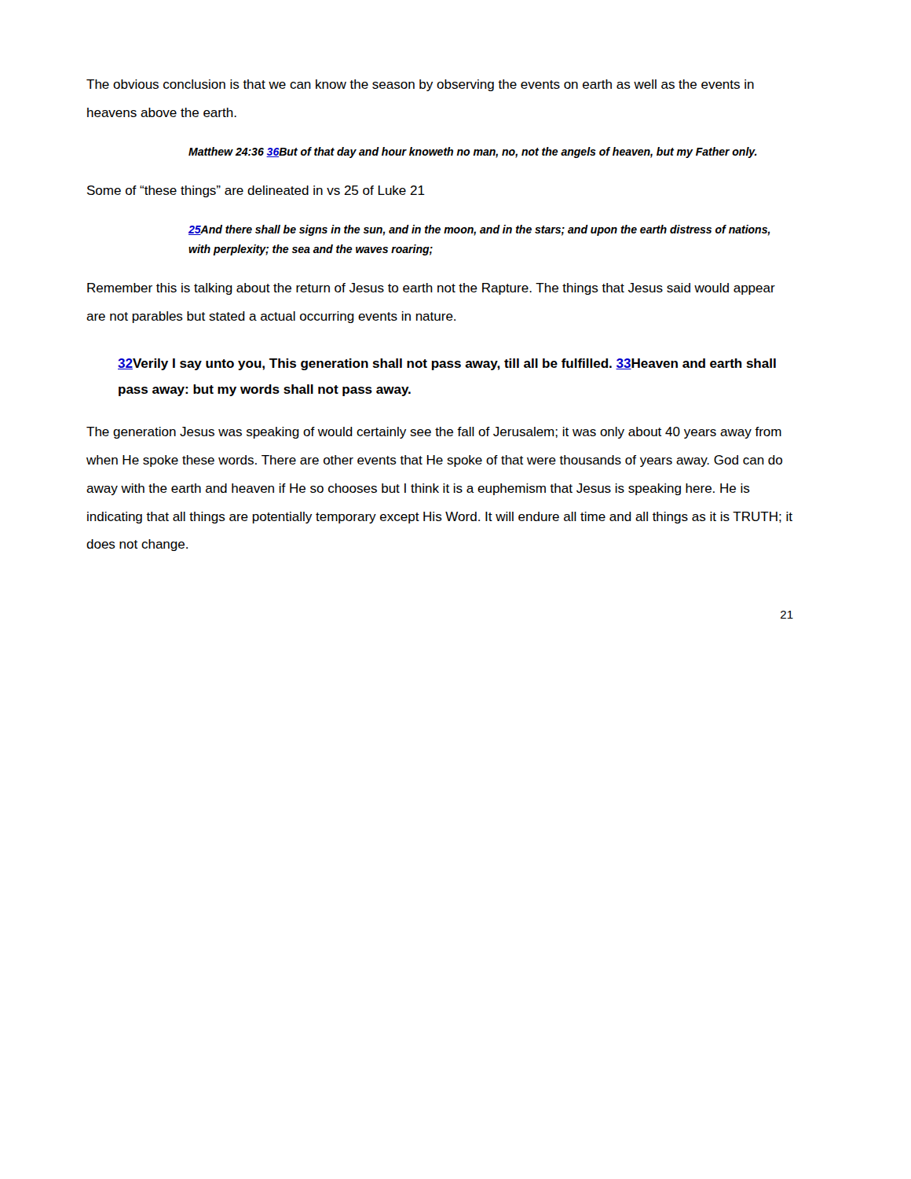The obvious conclusion is that we can know the season by observing the events on earth as well as the events in heavens above the earth.
Matthew 24:36 36 But of that day and hour knoweth no man, no, not the angels of heaven, but my Father only.
Some of “these things” are delineated in vs 25 of Luke 21
25 And there shall be signs in the sun, and in the moon, and in the stars; and upon the earth distress of nations, with perplexity; the sea and the waves roaring;
Remember this is talking about the return of Jesus to earth not the Rapture. The things that Jesus said would appear are not parables but stated a actual occurring events in nature.
32 Verily I say unto you, This generation shall not pass away, till all be fulfilled. 33 Heaven and earth shall pass away: but my words shall not pass away.
The generation Jesus was speaking of would certainly see the fall of Jerusalem; it was only about 40 years away from when He spoke these words. There are other events that He spoke of that were thousands of years away. God can do away with the earth and heaven if He so chooses but I think it is a euphemism that Jesus is speaking here. He is indicating that all things are potentially temporary except His Word. It will endure all time and all things as it is TRUTH; it does not change.
21